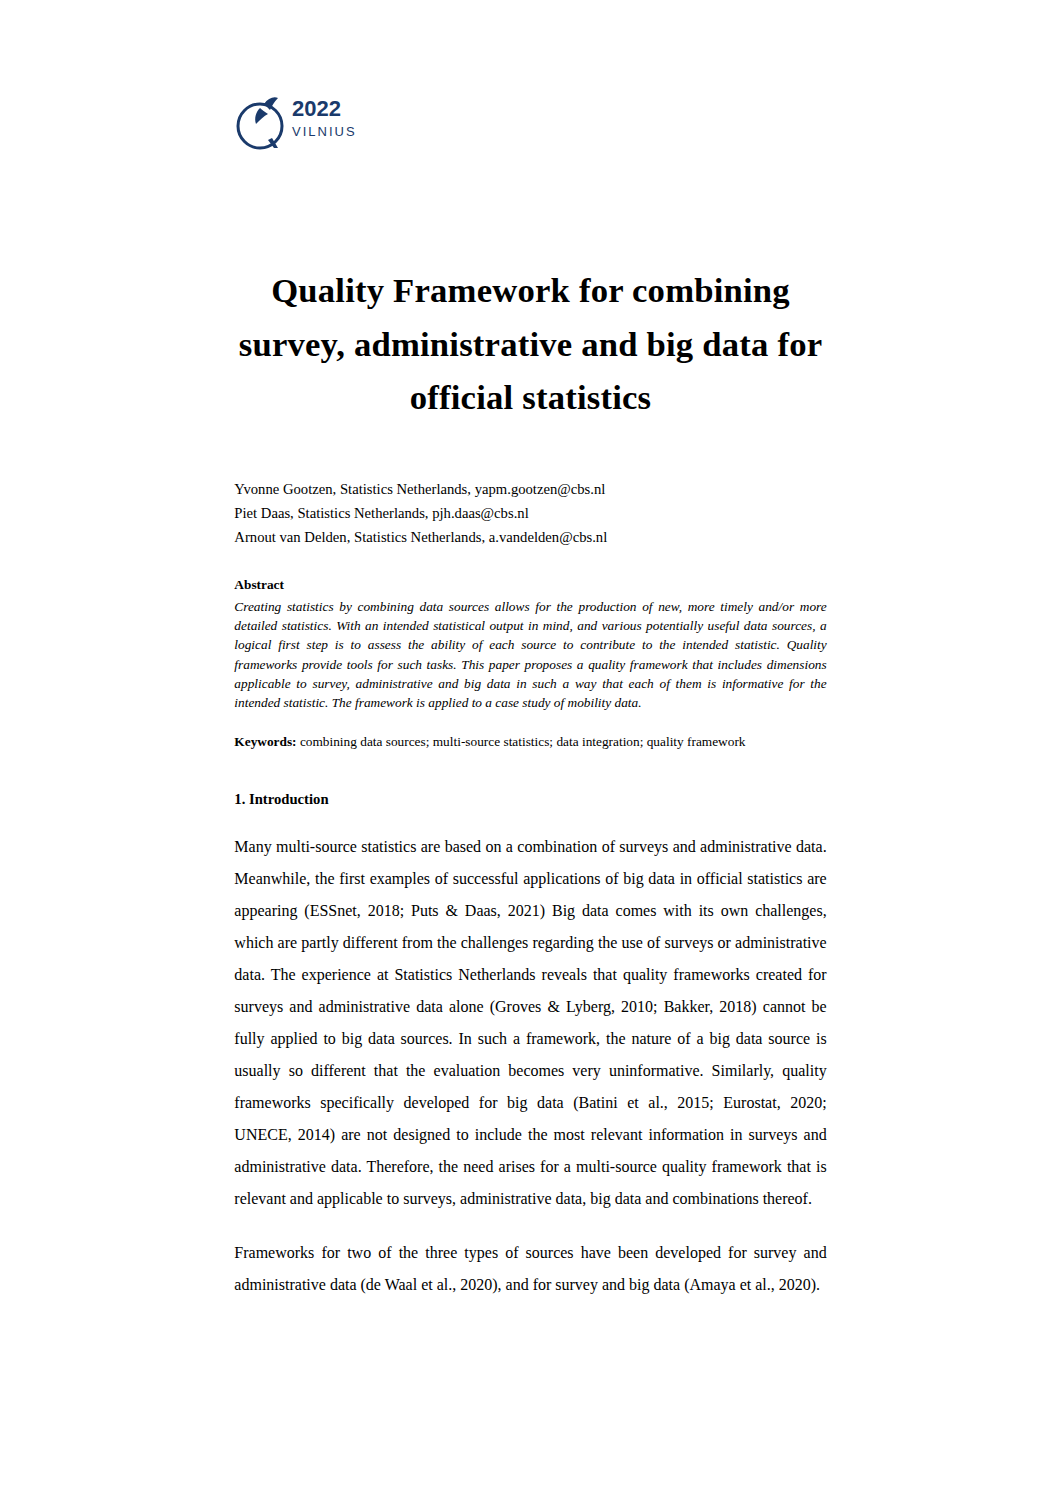2022 VILNIUS
Quality Framework for combining survey, administrative and big data for official statistics
Yvonne Gootzen, Statistics Netherlands, yapm.gootzen@cbs.nl
Piet Daas, Statistics Netherlands, pjh.daas@cbs.nl
Arnout van Delden, Statistics Netherlands, a.vandelden@cbs.nl
Abstract
Creating statistics by combining data sources allows for the production of new, more timely and/or more detailed statistics. With an intended statistical output in mind, and various potentially useful data sources, a logical first step is to assess the ability of each source to contribute to the intended statistic. Quality frameworks provide tools for such tasks. This paper proposes a quality framework that includes dimensions applicable to survey, administrative and big data in such a way that each of them is informative for the intended statistic. The framework is applied to a case study of mobility data.
Keywords: combining data sources; multi-source statistics; data integration; quality framework
1. Introduction
Many multi-source statistics are based on a combination of surveys and administrative data. Meanwhile, the first examples of successful applications of big data in official statistics are appearing (ESSnet, 2018; Puts & Daas, 2021) Big data comes with its own challenges, which are partly different from the challenges regarding the use of surveys or administrative data. The experience at Statistics Netherlands reveals that quality frameworks created for surveys and administrative data alone (Groves & Lyberg, 2010; Bakker, 2018) cannot be fully applied to big data sources. In such a framework, the nature of a big data source is usually so different that the evaluation becomes very uninformative. Similarly, quality frameworks specifically developed for big data (Batini et al., 2015; Eurostat, 2020; UNECE, 2014) are not designed to include the most relevant information in surveys and administrative data. Therefore, the need arises for a multi-source quality framework that is relevant and applicable to surveys, administrative data, big data and combinations thereof.
Frameworks for two of the three types of sources have been developed for survey and administrative data (de Waal et al., 2020), and for survey and big data (Amaya et al., 2020).